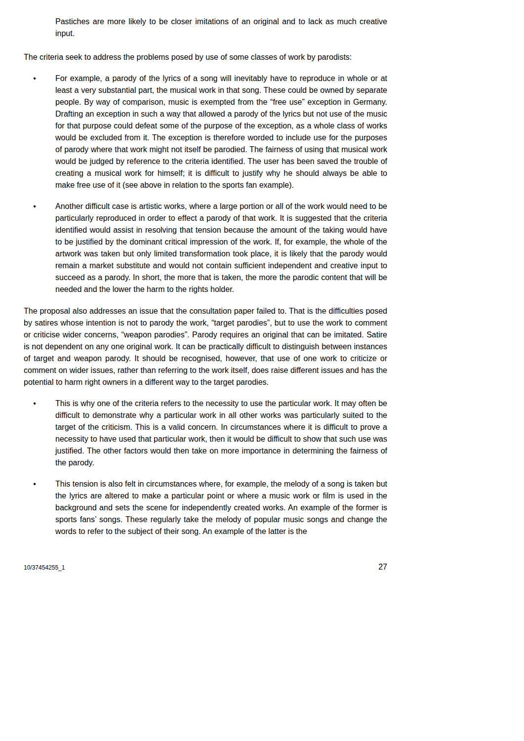Pastiches are more likely to be closer imitations of an original and to lack as much creative input.
The criteria seek to address the problems posed by use of some classes of work by parodists:
For example, a parody of the lyrics of a song will inevitably have to reproduce in whole or at least a very substantial part, the musical work in that song. These could be owned by separate people. By way of comparison, music is exempted from the “free use” exception in Germany. Drafting an exception in such a way that allowed a parody of the lyrics but not use of the music for that purpose could defeat some of the purpose of the exception, as a whole class of works would be excluded from it. The exception is therefore worded to include use for the purposes of parody where that work might not itself be parodied. The fairness of using that musical work would be judged by reference to the criteria identified. The user has been saved the trouble of creating a musical work for himself; it is difficult to justify why he should always be able to make free use of it (see above in relation to the sports fan example).
Another difficult case is artistic works, where a large portion or all of the work would need to be particularly reproduced in order to effect a parody of that work. It is suggested that the criteria identified would assist in resolving that tension because the amount of the taking would have to be justified by the dominant critical impression of the work. If, for example, the whole of the artwork was taken but only limited transformation took place, it is likely that the parody would remain a market substitute and would not contain sufficient independent and creative input to succeed as a parody. In short, the more that is taken, the more the parodic content that will be needed and the lower the harm to the rights holder.
The proposal also addresses an issue that the consultation paper failed to. That is the difficulties posed by satires whose intention is not to parody the work, “target parodies”, but to use the work to comment or criticise wider concerns, “weapon parodies”. Parody requires an original that can be imitated. Satire is not dependent on any one original work. It can be practically difficult to distinguish between instances of target and weapon parody. It should be recognised, however, that use of one work to criticize or comment on wider issues, rather than referring to the work itself, does raise different issues and has the potential to harm right owners in a different way to the target parodies.
This is why one of the criteria refers to the necessity to use the particular work. It may often be difficult to demonstrate why a particular work in all other works was particularly suited to the target of the criticism. This is a valid concern. In circumstances where it is difficult to prove a necessity to have used that particular work, then it would be difficult to show that such use was justified. The other factors would then take on more importance in determining the fairness of the parody.
This tension is also felt in circumstances where, for example, the melody of a song is taken but the lyrics are altered to make a particular point or where a music work or film is used in the background and sets the scene for independently created works. An example of the former is sports fans’ songs. These regularly take the melody of popular music songs and change the words to refer to the subject of their song. An example of the latter is the
10/37454255_1 27